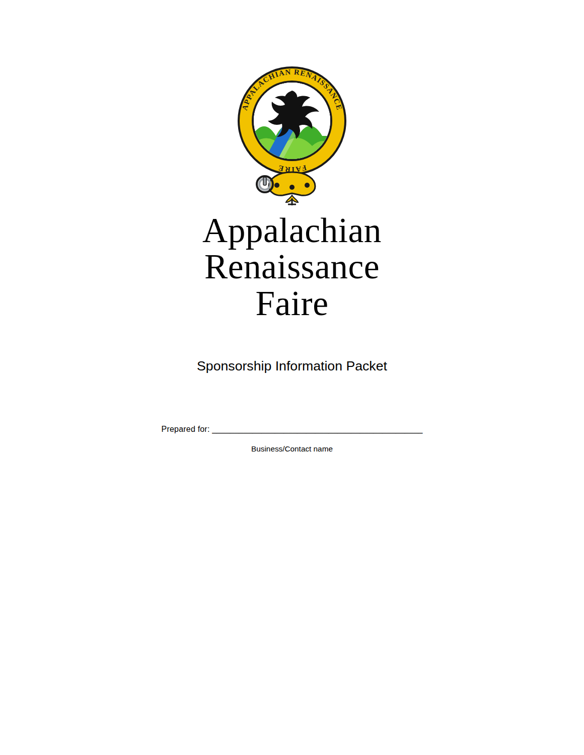Appalachian Renaissance Faire crest APPALACHIAN RENAISSANCE FAIRE
Appalachian RenaissanceFaire
Sponsorship Information Packet
Prepared for: _______________________________________________
Business/Contact name